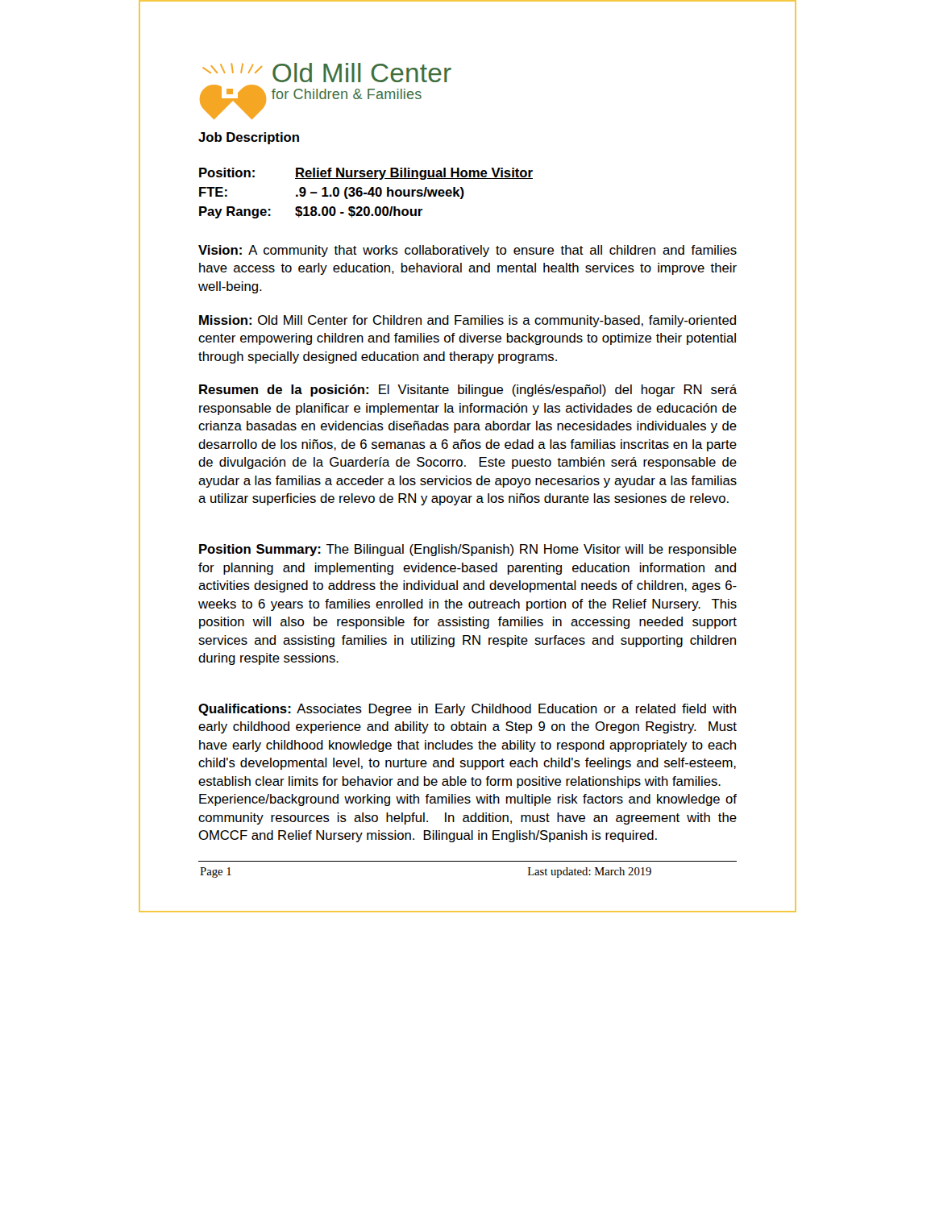Old Mill Center
for Children & Families
Job Description
Position:
Relief Nursery Bilingual Home Visitor
FTE:
.9 – 1.0 (36-40 hours/week)
Pay Range:
$18.00 - $20.00/hour
Vision: A community that works collaboratively to ensure that all children and families have access to early education, behavioral and mental health services to improve their well-being.
Mission: Old Mill Center for Children and Families is a community-based, family-oriented center empowering children and families of diverse backgrounds to optimize their potential through specially designed education and therapy programs.
Resumen de la posición: El Visitante bilingue (inglés/español) del hogar RN será responsable de planificar e implementar la información y las actividades de educación de crianza basadas en evidencias diseñadas para abordar las necesidades individuales y de desarrollo de los niños, de 6 semanas a 6 años de edad a las familias inscritas en la parte de divulgación de la Guardería de Socorro. Este puesto también será responsable de ayudar a las familias a acceder a los servicios de apoyo necesarios y ayudar a las familias a utilizar superficies de relevo de RN y apoyar a los niños durante las sesiones de relevo.
Position Summary: The Bilingual (English/Spanish) RN Home Visitor will be responsible for planning and implementing evidence-based parenting education information and activities designed to address the individual and developmental needs of children, ages 6-weeks to 6 years to families enrolled in the outreach portion of the Relief Nursery. This position will also be responsible for assisting families in accessing needed support services and assisting families in utilizing RN respite surfaces and supporting children during respite sessions.
Qualifications: Associates Degree in Early Childhood Education or a related field with early childhood experience and ability to obtain a Step 9 on the Oregon Registry. Must have early childhood knowledge that includes the ability to respond appropriately to each child's developmental level, to nurture and support each child's feelings and self-esteem, establish clear limits for behavior and be able to form positive relationships with families.
Experience/background working with families with multiple risk factors and knowledge of community resources is also helpful. In addition, must have an agreement with the OMCCF and Relief Nursery mission. Bilingual in English/Spanish is required.
Page 1
Last updated: March 2019